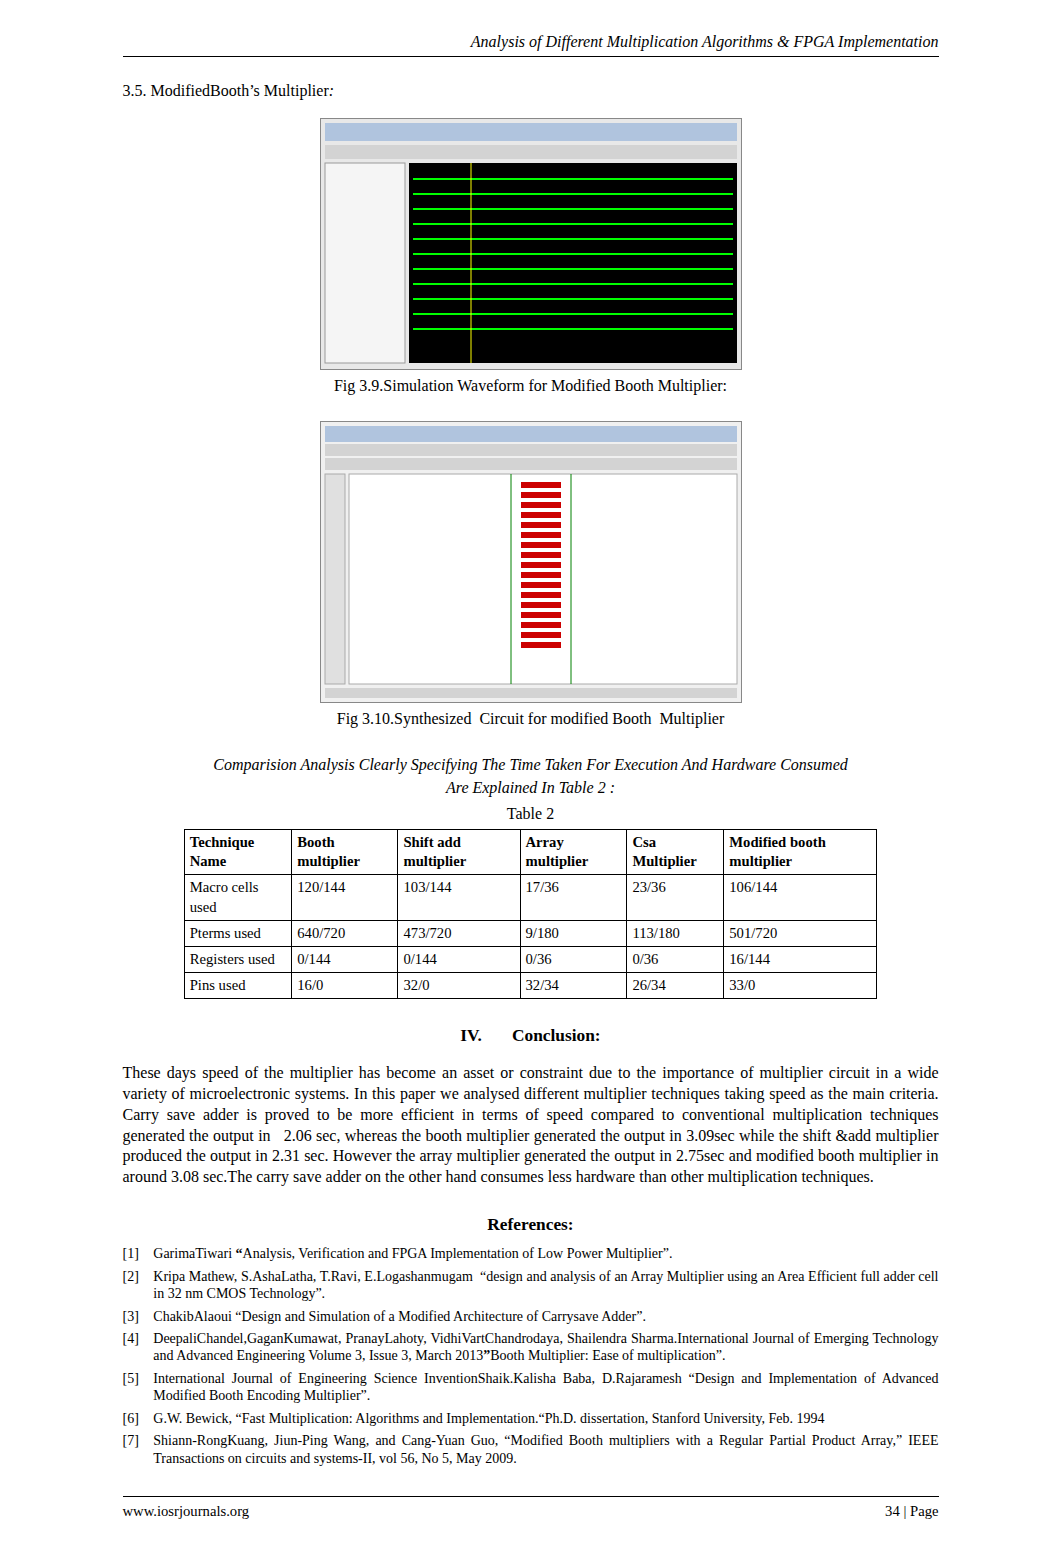Analysis of Different Multiplication Algorithms & FPGA Implementation
3.5. ModifiedBooth’s Multiplier:
Fig 3.9.Simulation Waveform for Modified Booth Multiplier:
Fig 3.10.Synthesized Circuit for modified Booth Multiplier
Comparision Analysis Clearly Specifying The Time Taken For Execution And Hardware Consumed
Are Explained In Table 2 :
Table 2
| Technique Name | Booth multiplier | Shift add multiplier | Array multiplier | Csa Multiplier | Modified booth multiplier |
| --- | --- | --- | --- | --- | --- |
| Macro cells used | 120/144 | 103/144 | 17/36 | 23/36 | 106/144 |
| Pterms used | 640/720 | 473/720 | 9/180 | 113/180 | 501/720 |
| Registers used | 0/144 | 0/144 | 0/36 | 0/36 | 16/144 |
| Pins used | 16/0 | 32/0 | 32/34 | 26/34 | 33/0 |
IV. Conclusion:
These days speed of the multiplier has become an asset or constraint due to the importance of multiplier circuit in a wide variety of microelectronic systems. In this paper we analysed different multiplier techniques taking speed as the main criteria. Carry save adder is proved to be more efficient in terms of speed compared to conventional multiplication techniques generated the output in 2.06 sec, whereas the booth multiplier generated the output in 3.09sec while the shift &add multiplier produced the output in 2.31 sec. However the array multiplier generated the output in 2.75sec and modified booth multiplier in around 3.08 sec.The carry save adder on the other hand consumes less hardware than other multiplication techniques.
References:
[1] GarimaTiwari “Analysis, Verification and FPGA Implementation of Low Power Multiplier”.
[2] Kripa Mathew, S.AshaLatha, T.Ravi, E.Logashanmugam “design and analysis of an Array Multiplier using an Area Efficient full adder cell in 32 nm CMOS Technology”.
[3] ChakibAlaoui “Design and Simulation of a Modified Architecture of Carrysave Adder”.
[4] DeepaliChandel,GaganKumawat, PranayLahoty, VidhiVartChandrodaya, Shailendra Sharma.International Journal of Emerging Technology and Advanced Engineering Volume 3, Issue 3, March 2013”Booth Multiplier: Ease of multiplication”.
[5] International Journal of Engineering Science InventionShaik.Kalisha Baba, D.Rajaramesh “Design and Implementation of Advanced Modified Booth Encoding Multiplier”.
[6] G.W. Bewick, “Fast Multiplication: Algorithms and Implementation.“Ph.D. dissertation, Stanford University, Feb. 1994
[7] Shiann-RongKuang, Jiun-Ping Wang, and Cang-Yuan Guo, “Modified Booth multipliers with a Regular Partial Product Array,” IEEE Transactions on circuits and systems-II, vol 56, No 5, May 2009.
www.iosrjournals.org 34 | Page